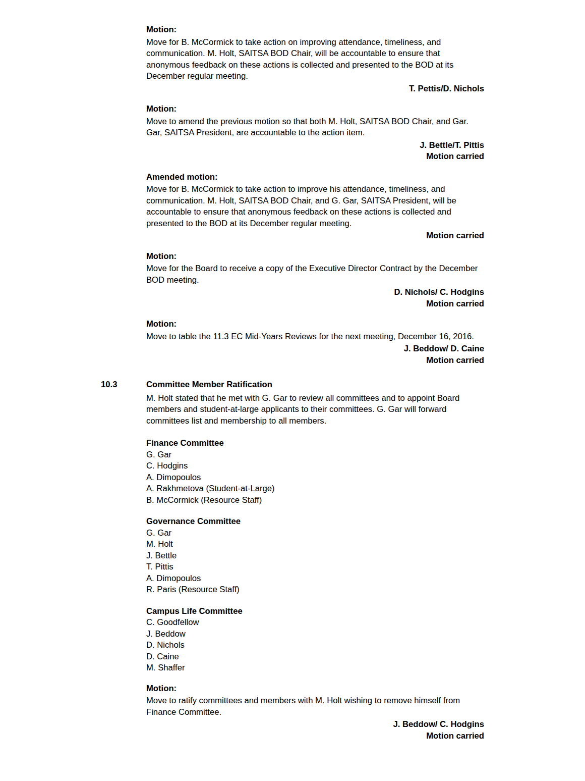Motion:
Move for B. McCormick to take action on improving attendance, timeliness, and communication. M. Holt, SAITSA BOD Chair, will be accountable to ensure that anonymous feedback on these actions is collected and presented to the BOD at its December regular meeting.
T. Pettis/D. Nichols
Motion:
Move to amend the previous motion so that both M. Holt, SAITSA BOD Chair, and Gar. Gar, SAITSA President, are accountable to the action item.
J. Bettle/T. Pittis
Motion carried
Amended motion:
Move for B. McCormick to take action to improve his attendance, timeliness, and communication. M. Holt, SAITSA BOD Chair, and G. Gar, SAITSA President, will be accountable to ensure that anonymous feedback on these actions is collected and presented to the BOD at its December regular meeting.
Motion carried
Motion:
Move for the Board to receive a copy of the Executive Director Contract by the December BOD meeting.
D. Nichols/ C. Hodgins
Motion carried
Motion:
Move to table the 11.3 EC Mid-Years Reviews for the next meeting, December 16, 2016.
J. Beddow/ D. Caine
Motion carried
10.3
Committee Member Ratification
M. Holt stated that he met with G. Gar to review all committees and to appoint Board members and student-at-large applicants to their committees. G. Gar will forward committees list and membership to all members.
Finance Committee
G. Gar
C. Hodgins
A. Dimopoulos
A. Rakhmetova (Student-at-Large)
B. McCormick (Resource Staff)
Governance Committee
G. Gar
M. Holt
J. Bettle
T. Pittis
A. Dimopoulos
R. Paris (Resource Staff)
Campus Life Committee
C. Goodfellow
J. Beddow
D. Nichols
D. Caine
M. Shaffer
Motion:
Move to ratify committees and members with M. Holt wishing to remove himself from Finance Committee.
J. Beddow/ C. Hodgins
Motion carried